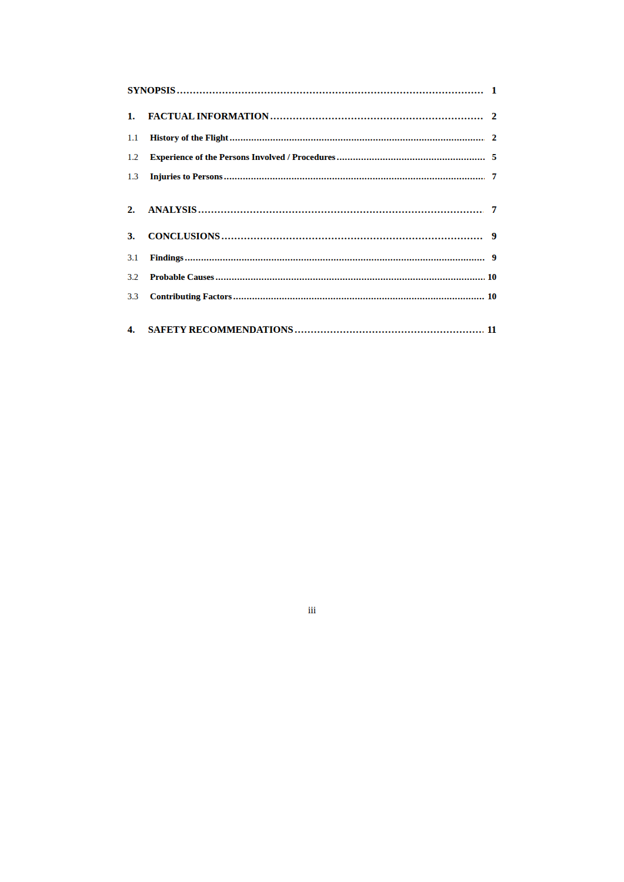SYNOPSIS .................................................................................................................. 1
1. FACTUAL INFORMATION ........................................................................... 2
1.1 History of the Flight ......................................................................................................... 2
1.2 Experience of the Persons Involved / Procedures ........................................................ 5
1.3 Injuries to Persons .......................................................................................................... 7
2. ANALYSIS ....................................................................................................... 7
3. CONCLUSIONS .............................................................................................. 9
3.1 Findings ............................................................................................................................. 9
3.2 Probable Causes ......................................................................................................... 10
3.3 Contributing Factors .................................................................................................... 10
4. SAFETY RECOMMENDATIONS .................................................................. 11
iii